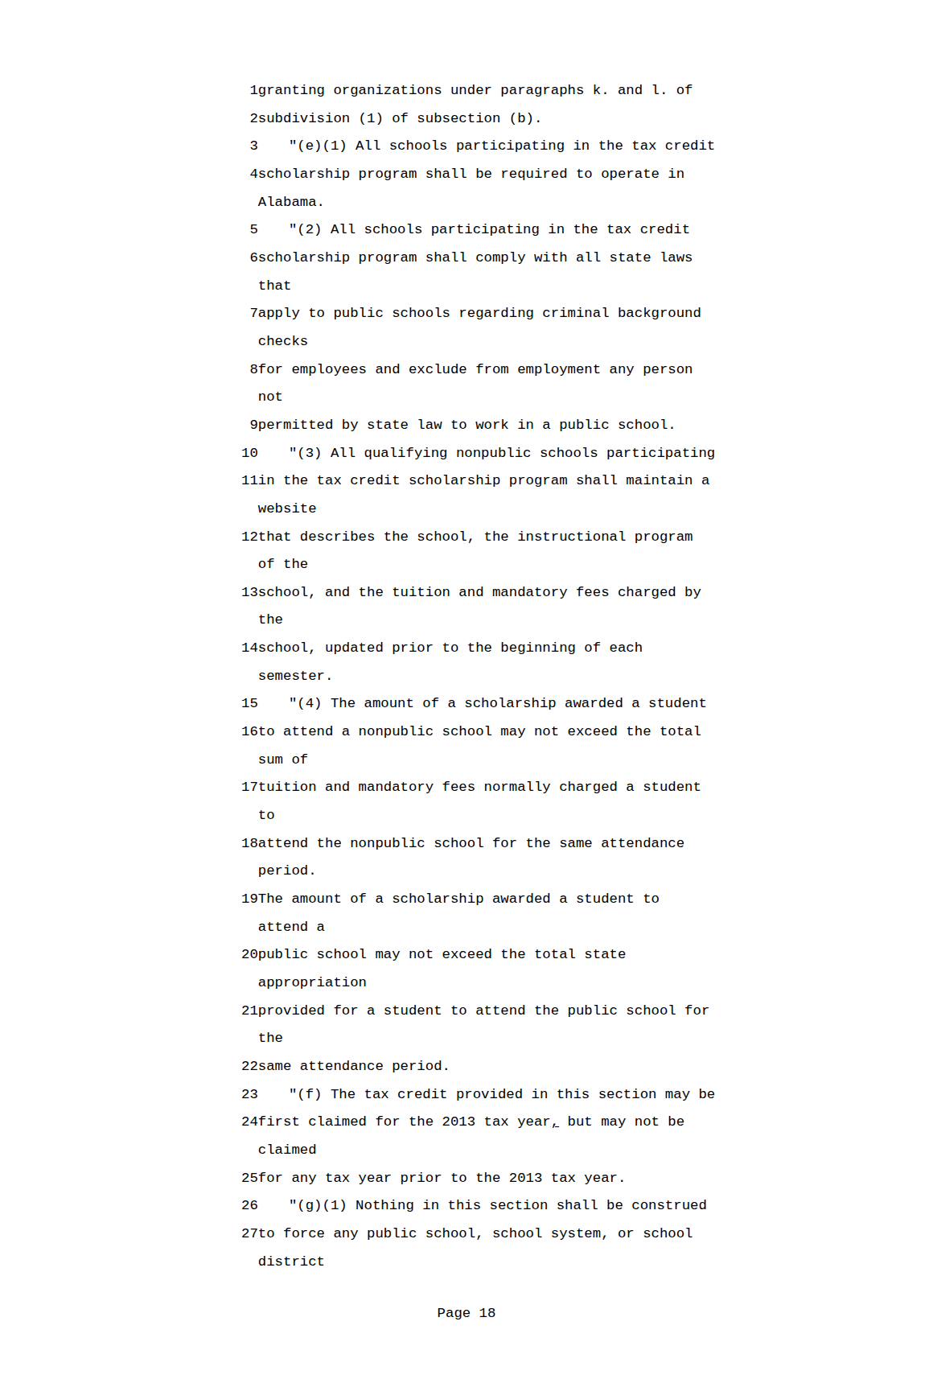| 1 | granting organizations under paragraphs k. and l. of |
| 2 | subdivision (1) of subsection (b). |
| 3 | "(e)(1) All schools participating in the tax credit |
| 4 | scholarship program shall be required to operate in Alabama. |
| 5 | "(2) All schools participating in the tax credit |
| 6 | scholarship program shall comply with all state laws that |
| 7 | apply to public schools regarding criminal background checks |
| 8 | for employees and exclude from employment any person not |
| 9 | permitted by state law to work in a public school. |
| 10 | "(3) All qualifying nonpublic schools participating |
| 11 | in the tax credit scholarship program shall maintain a website |
| 12 | that describes the school, the instructional program of the |
| 13 | school, and the tuition and mandatory fees charged by the |
| 14 | school, updated prior to the beginning of each semester. |
| 15 | "(4) The amount of a scholarship awarded a student |
| 16 | to attend a nonpublic school may not exceed the total sum of |
| 17 | tuition and mandatory fees normally charged a student to |
| 18 | attend the nonpublic school for the same attendance period. |
| 19 | The amount of a scholarship awarded a student to attend a |
| 20 | public school may not exceed the total state appropriation |
| 21 | provided for a student to attend the public school for the |
| 22 | same attendance period. |
| 23 | "(f) The tax credit provided in this section may be |
| 24 | first claimed for the 2013 tax year , but may not be claimed |
| 25 | for any tax year prior to the 2013 tax year. |
| 26 | "(g)(1) Nothing in this section shall be construed |
| 27 | to force any public school, school system, or school district |
Page 18